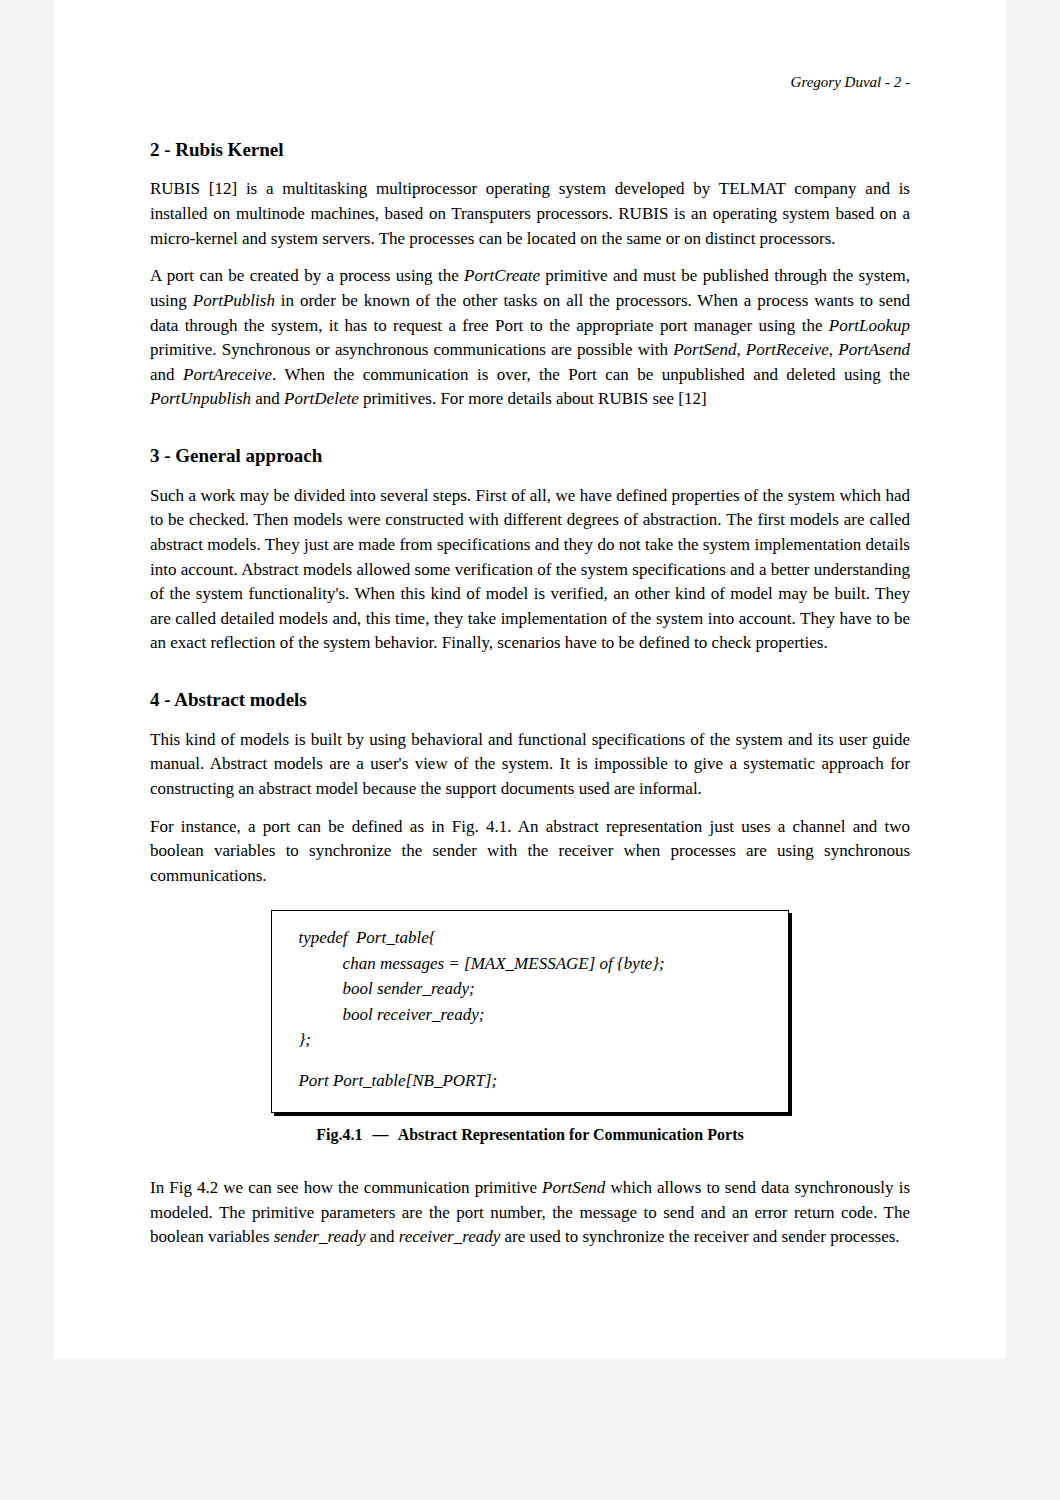Gregory Duval - 2 -
2 - Rubis Kernel
RUBIS [12] is a multitasking multiprocessor operating system developed by TELMAT company and is installed on multinode machines, based on Transputers processors. RUBIS is an operating system based on a micro-kernel and system servers. The processes can be located on the same or on distinct processors.
A port can be created by a process using the PortCreate primitive and must be published through the system, using PortPublish in order be known of the other tasks on all the processors. When a process wants to send data through the system, it has to request a free Port to the appropriate port manager using the PortLookup primitive. Synchronous or asynchronous communications are possible with PortSend, PortReceive, PortAsend and PortAreceive. When the communication is over, the Port can be unpublished and deleted using the PortUnpublish and PortDelete primitives. For more details about RUBIS see [12]
3 - General approach
Such a work may be divided into several steps. First of all, we have defined properties of the system which had to be checked. Then models were constructed with different degrees of abstraction. The first models are called abstract models. They just are made from specifications and they do not take the system implementation details into account. Abstract models allowed some verification of the system specifications and a better understanding of the system functionality's. When this kind of model is verified, an other kind of model may be built. They are called detailed models and, this time, they take implementation of the system into account. They have to be an exact reflection of the system behavior. Finally, scenarios have to be defined to check properties.
4 - Abstract models
This kind of models is built by using behavioral and functional specifications of the system and its user guide manual. Abstract models are a user's view of the system. It is impossible to give a systematic approach for constructing an abstract model because the support documents used are informal.
For instance, a port can be defined as in Fig. 4.1. An abstract representation just uses a channel and two boolean variables to synchronize the sender with the receiver when processes are using synchronous communications.
typedef Port_table{ chan messages = [MAX_MESSAGE] of {byte}; bool sender_ready; bool receiver_ready; }; Port Port_table[NB_PORT];
Fig.4.1 — Abstract Representation for Communication Ports
In Fig 4.2 we can see how the communication primitive PortSend which allows to send data synchronously is modeled. The primitive parameters are the port number, the message to send and an error return code. The boolean variables sender_ready and receiver_ready are used to synchronize the receiver and sender processes.